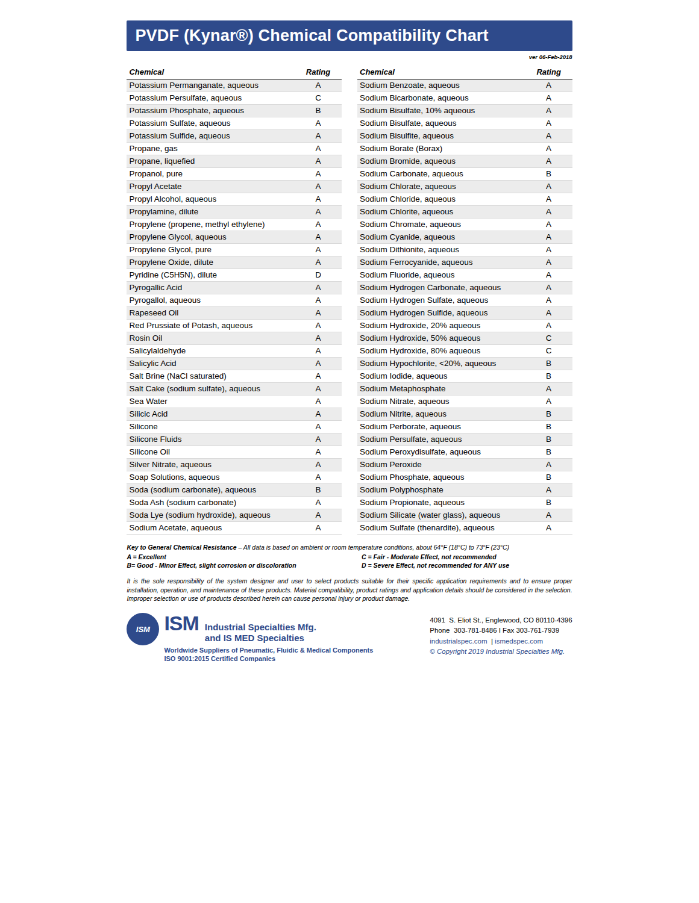PVDF (Kynar®) Chemical Compatibility Chart
ver 06-Feb-2018
| Chemical | Rating |
| --- | --- |
| Potassium Permanganate, aqueous | A |
| Potassium Persulfate, aqueous | C |
| Potassium Phosphate, aqueous | B |
| Potassium Sulfate, aqueous | A |
| Potassium Sulfide, aqueous | A |
| Propane, gas | A |
| Propane, liquefied | A |
| Propanol, pure | A |
| Propyl Acetate | A |
| Propyl Alcohol, aqueous | A |
| Propylamine, dilute | A |
| Propylene (propene, methyl ethylene) | A |
| Propylene Glycol, aqueous | A |
| Propylene Glycol, pure | A |
| Propylene Oxide, dilute | A |
| Pyridine (C5H5N), dilute | D |
| Pyrogallic Acid | A |
| Pyrogallol, aqueous | A |
| Rapeseed Oil | A |
| Red Prussiate of Potash, aqueous | A |
| Rosin Oil | A |
| Salicylaldehyde | A |
| Salicylic Acid | A |
| Salt Brine (NaCl saturated) | A |
| Salt Cake (sodium sulfate), aqueous | A |
| Sea Water | A |
| Silicic Acid | A |
| Silicone | A |
| Silicone Fluids | A |
| Silicone Oil | A |
| Silver Nitrate, aqueous | A |
| Soap Solutions, aqueous | A |
| Soda (sodium carbonate), aqueous | B |
| Soda Ash (sodium carbonate) | A |
| Soda Lye (sodium hydroxide), aqueous | A |
| Sodium Acetate, aqueous | A |
| Chemical | Rating |
| --- | --- |
| Sodium Benzoate, aqueous | A |
| Sodium Bicarbonate, aqueous | A |
| Sodium Bisulfate, 10% aqueous | A |
| Sodium Bisulfate, aqueous | A |
| Sodium Bisulfite, aqueous | A |
| Sodium Borate (Borax) | A |
| Sodium Bromide, aqueous | A |
| Sodium Carbonate, aqueous | B |
| Sodium Chlorate, aqueous | A |
| Sodium Chloride, aqueous | A |
| Sodium Chlorite, aqueous | A |
| Sodium Chromate, aqueous | A |
| Sodium Cyanide, aqueous | A |
| Sodium Dithionite, aqueous | A |
| Sodium Ferrocyanide, aqueous | A |
| Sodium Fluoride, aqueous | A |
| Sodium Hydrogen Carbonate, aqueous | A |
| Sodium Hydrogen Sulfate, aqueous | A |
| Sodium Hydrogen Sulfide, aqueous | A |
| Sodium Hydroxide, 20% aqueous | A |
| Sodium Hydroxide, 50% aqueous | C |
| Sodium Hydroxide, 80% aqueous | C |
| Sodium Hypochlorite, <20%, aqueous | B |
| Sodium Iodide, aqueous | B |
| Sodium Metaphosphate | A |
| Sodium Nitrate, aqueous | A |
| Sodium Nitrite, aqueous | B |
| Sodium Perborate, aqueous | B |
| Sodium Persulfate, aqueous | B |
| Sodium Peroxydisulfate, aqueous | B |
| Sodium Peroxide | A |
| Sodium Phosphate, aqueous | B |
| Sodium Polyphosphate | A |
| Sodium Propionate, aqueous | B |
| Sodium Silicate (water glass), aqueous | A |
| Sodium Sulfate (thenardite), aqueous | A |
Key to General Chemical Resistance – All data is based on ambient or room temperature conditions, about 64°F (18°C) to 73°F (23°C)
A = Excellent
B= Good - Minor Effect, slight corrosion or discoloration
C = Fair - Moderate Effect, not recommended
D = Severe Effect, not recommended for ANY use
It is the sole responsibility of the system designer and user to select products suitable for their specific application requirements and to ensure proper installation, operation, and maintenance of these products. Material compatibility, product ratings and application details should be considered in the selection. Improper selection or use of products described herein can cause personal injury or product damage.
ISM
ISM Industrial Specialties Mfg.
and IS MED Specialties
Worldwide Suppliers of Pneumatic, Fluidic & Medical Components
ISO 9001:2015 Certified Companies
4091 S. Eliot St., Englewood, CO 80110-4396
Phone 303-781-8486 I Fax 303-761-7939
industrialspec.com | ismedspec.com
© Copyright 2019 Industrial Specialties Mfg.